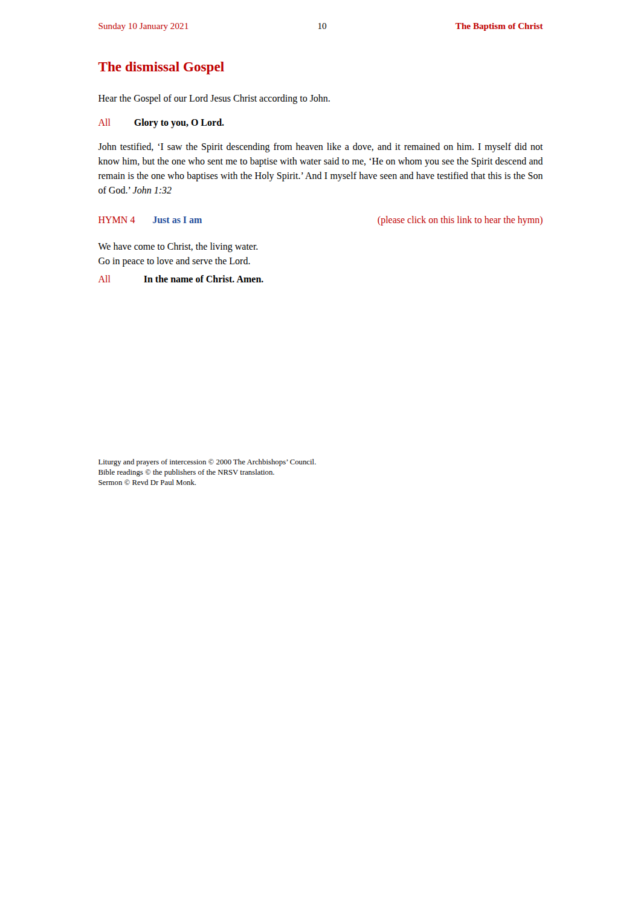Sunday 10 January 2021 10 The Baptism of Christ
The dismissal Gospel
Hear the Gospel of our Lord Jesus Christ according to John.
All Glory to you, O Lord.
John testified, ‘I saw the Spirit descending from heaven like a dove, and it remained on him. I myself did not know him, but the one who sent me to baptise with water said to me, ‘He on whom you see the Spirit descend and remain is the one who baptises with the Holy Spirit.’ And I myself have seen and have testified that this is the Son of God.’ John 1:32
HYMN 4 Just as I am (please click on this link to hear the hymn)
We have come to Christ, the living water.
Go in peace to love and serve the Lord.
All In the name of Christ. Amen.
Liturgy and prayers of intercession © 2000 The Archbishops’ Council.
Bible readings © the publishers of the NRSV translation.
Sermon © Revd Dr Paul Monk.